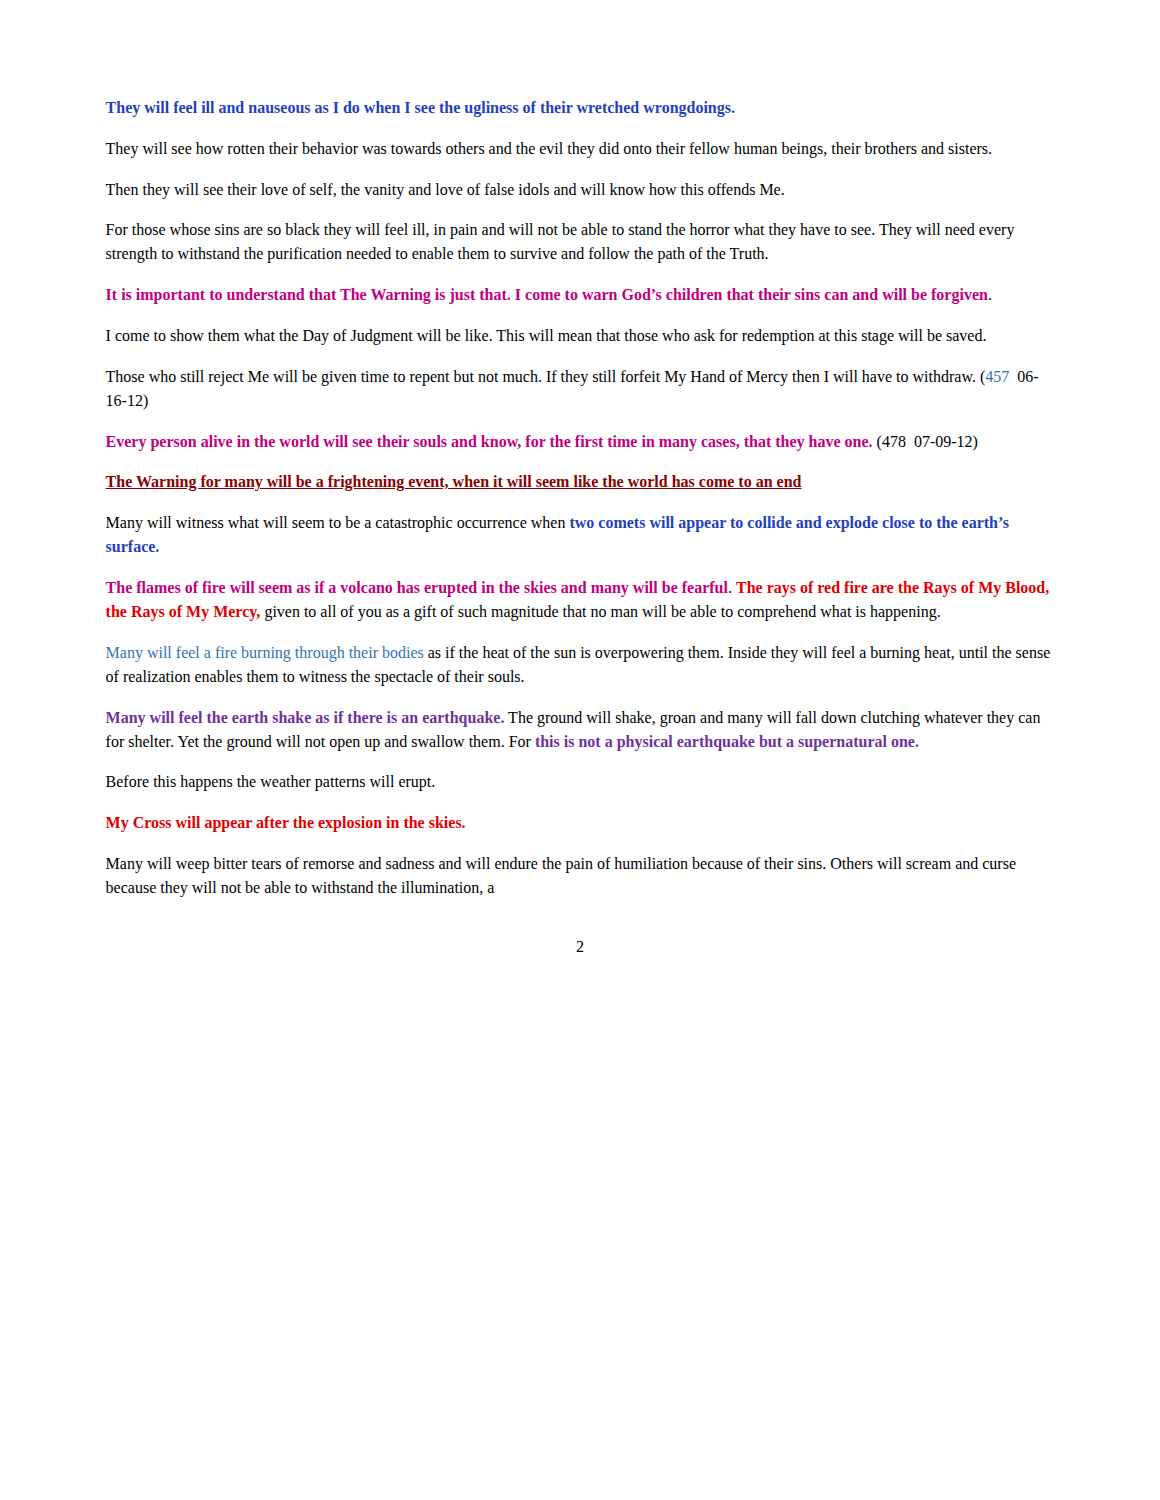They will feel ill and nauseous as I do when I see the ugliness of their wretched wrongdoings.
They will see how rotten their behavior was towards others and the evil they did onto their fellow human beings, their brothers and sisters.
Then they will see their love of self, the vanity and love of false idols and will know how this offends Me.
For those whose sins are so black they will feel ill, in pain and will not be able to stand the horror what they have to see. They will need every strength to withstand the purification needed to enable them to survive and follow the path of the Truth.
It is important to understand that The Warning is just that. I come to warn God’s children that their sins can and will be forgiven.
I come to show them what the Day of Judgment will be like. This will mean that those who ask for redemption at this stage will be saved.
Those who still reject Me will be given time to repent but not much. If they still forfeit My Hand of Mercy then I will have to withdraw. (457 06-16-12)
Every person alive in the world will see their souls and know, for the first time in many cases, that they have one. (478 07-09-12)
The Warning for many will be a frightening event, when it will seem like the world has come to an end
Many will witness what will seem to be a catastrophic occurrence when two comets will appear to collide and explode close to the earth’s surface.
The flames of fire will seem as if a volcano has erupted in the skies and many will be fearful. The rays of red fire are the Rays of My Blood, the Rays of My Mercy, given to all of you as a gift of such magnitude that no man will be able to comprehend what is happening.
Many will feel a fire burning through their bodies as if the heat of the sun is overpowering them. Inside they will feel a burning heat, until the sense of realization enables them to witness the spectacle of their souls.
Many will feel the earth shake as if there is an earthquake. The ground will shake, groan and many will fall down clutching whatever they can for shelter. Yet the ground will not open up and swallow them. For this is not a physical earthquake but a supernatural one.
Before this happens the weather patterns will erupt.
My Cross will appear after the explosion in the skies.
Many will weep bitter tears of remorse and sadness and will endure the pain of humiliation because of their sins. Others will scream and curse because they will not be able to withstand the illumination, a
2